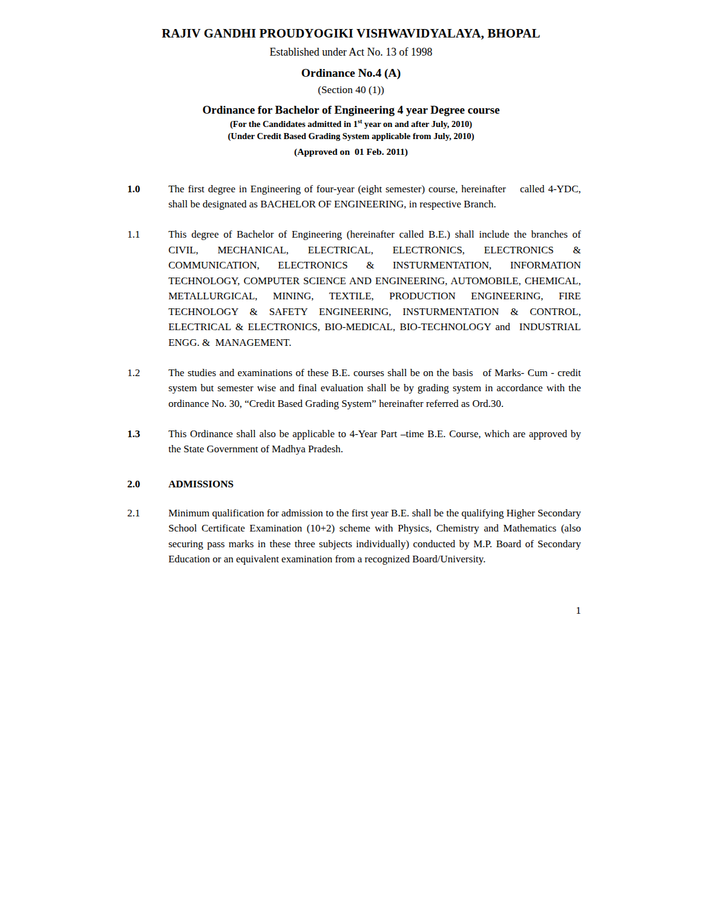RAJIV GANDHI PROUDYOGIKI VISHWAVIDYALAYA, BHOPAL
Established under Act No. 13 of 1998
Ordinance No.4 (A)
(Section 40 (1))
Ordinance for Bachelor of Engineering 4 year Degree course
(For the Candidates admitted in 1st year on and after July, 2010)
(Under Credit Based Grading System applicable from July, 2010)
(Approved on 01 Feb. 2011)
1.0
The first degree in Engineering of four-year (eight semester) course, hereinafter called 4-YDC, shall be designated as BACHELOR OF ENGINEERING, in respective Branch.
1.1
This degree of Bachelor of Engineering (hereinafter called B.E.) shall include the branches of CIVIL, MECHANICAL, ELECTRICAL, ELECTRONICS, ELECTRONICS & COMMUNICATION, ELECTRONICS & INSTURMENTATION, INFORMATION TECHNOLOGY, COMPUTER SCIENCE AND ENGINEERING, AUTOMOBILE, CHEMICAL, METALLURGICAL, MINING, TEXTILE, PRODUCTION ENGINEERING, FIRE TECHNOLOGY & SAFETY ENGINEERING, INSTURMENTATION & CONTROL, ELECTRICAL & ELECTRONICS, BIO-MEDICAL, BIO-TECHNOLOGY and INDUSTRIAL ENGG. & MANAGEMENT.
1.2
The studies and examinations of these B.E. courses shall be on the basis of Marks- Cum - credit system but semester wise and final evaluation shall be by grading system in accordance with the ordinance No. 30, “Credit Based Grading System” hereinafter referred as Ord.30.
1.3
This Ordinance shall also be applicable to 4-Year Part –time B.E. Course, which are approved by the State Government of Madhya Pradesh.
2.0
ADMISSIONS
2.1
Minimum qualification for admission to the first year B.E. shall be the qualifying Higher Secondary School Certificate Examination (10+2) scheme with Physics, Chemistry and Mathematics (also securing pass marks in these three subjects individually) conducted by M.P. Board of Secondary Education or an equivalent examination from a recognized Board/University.
1